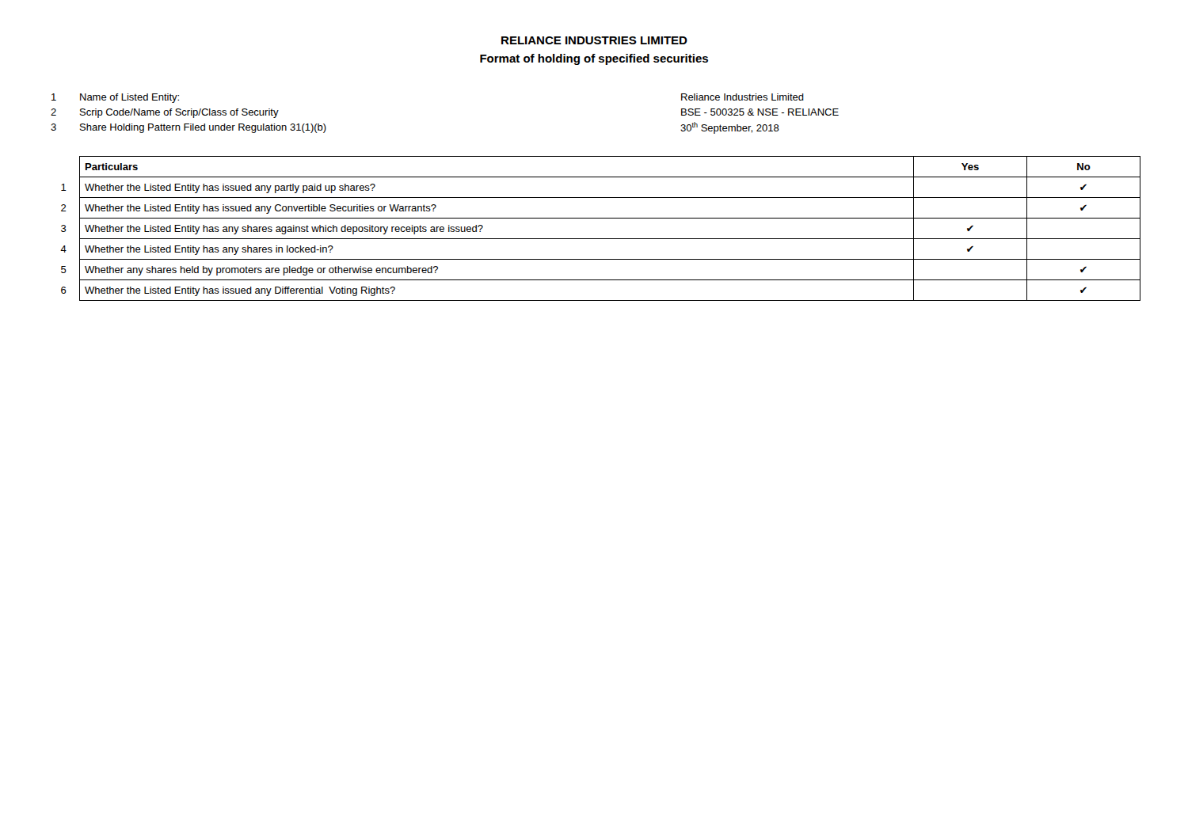RELIANCE INDUSTRIES LIMITED
Format of holding of specified securities
| 1 | Name of Listed Entity: | Reliance Industries Limited |
| 2 | Scrip Code/Name of Scrip/Class of Security | BSE - 500325 & NSE - RELIANCE |
| 3 | Share Holding Pattern Filed under Regulation 31(1)(b) | 30 th September, 2018 |
| | Particulars | Yes | No |
| --- | --- | --- | --- |
| 1 | Whether the Listed Entity has issued any partly paid up shares? | | ✔ |
| 2 | Whether the Listed Entity has issued any Convertible Securities or Warrants? | | ✔ |
| 3 | Whether the Listed Entity has any shares against which depository receipts are issued? | ✔ | |
| 4 | Whether the Listed Entity has any shares in locked-in? | ✔ | |
| 5 | Whether any shares held by promoters are pledge or otherwise encumbered? | | ✔ |
| 6 | Whether the Listed Entity has issued any Differential Voting Rights? | | ✔ |